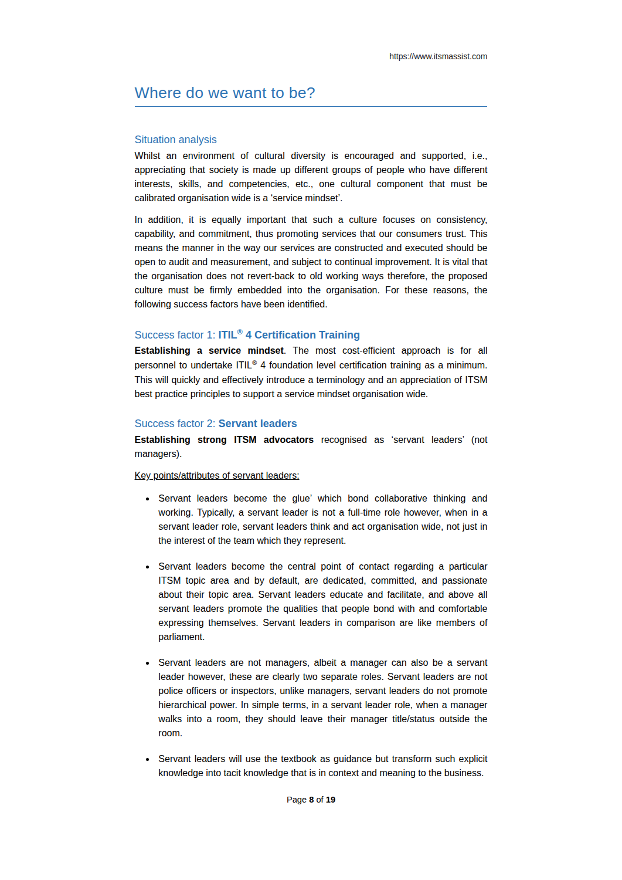https://www.itsmassist.com
Where do we want to be?
Situation analysis
Whilst an environment of cultural diversity is encouraged and supported, i.e., appreciating that society is made up different groups of people who have different interests, skills, and competencies, etc., one cultural component that must be calibrated organisation wide is a ‘service mindset’.
In addition, it is equally important that such a culture focuses on consistency, capability, and commitment, thus promoting services that our consumers trust. This means the manner in the way our services are constructed and executed should be open to audit and measurement, and subject to continual improvement. It is vital that the organisation does not revert-back to old working ways therefore, the proposed culture must be firmly embedded into the organisation. For these reasons, the following success factors have been identified.
Success factor 1: ITIL® 4 Certification Training
Establishing a service mindset. The most cost-efficient approach is for all personnel to undertake ITIL® 4 foundation level certification training as a minimum. This will quickly and effectively introduce a terminology and an appreciation of ITSM best practice principles to support a service mindset organisation wide.
Success factor 2: Servant leaders
Establishing strong ITSM advocators recognised as ‘servant leaders’ (not managers).
Key points/attributes of servant leaders:
Servant leaders become the glue’ which bond collaborative thinking and working. Typically, a servant leader is not a full-time role however, when in a servant leader role, servant leaders think and act organisation wide, not just in the interest of the team which they represent.
Servant leaders become the central point of contact regarding a particular ITSM topic area and by default, are dedicated, committed, and passionate about their topic area. Servant leaders educate and facilitate, and above all servant leaders promote the qualities that people bond with and comfortable expressing themselves. Servant leaders in comparison are like members of parliament.
Servant leaders are not managers, albeit a manager can also be a servant leader however, these are clearly two separate roles. Servant leaders are not police officers or inspectors, unlike managers, servant leaders do not promote hierarchical power. In simple terms, in a servant leader role, when a manager walks into a room, they should leave their manager title/status outside the room.
Servant leaders will use the textbook as guidance but transform such explicit knowledge into tacit knowledge that is in context and meaning to the business.
Page 8 of 19